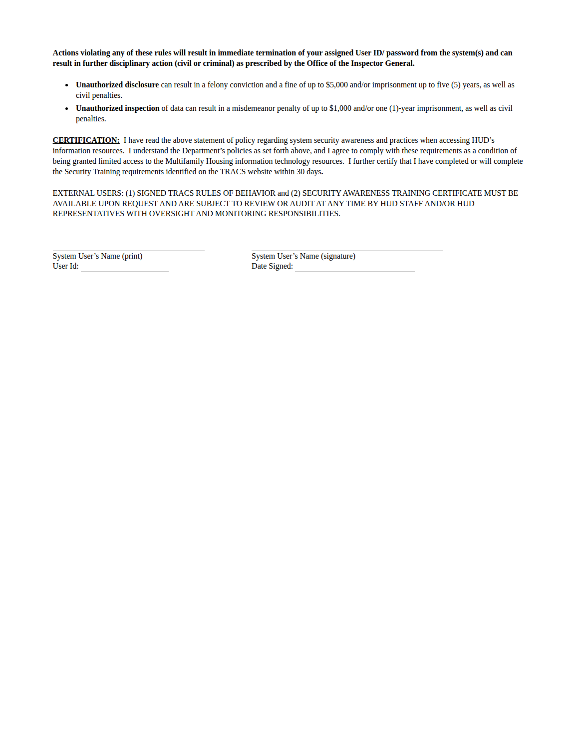Actions violating any of these rules will result in immediate termination of your assigned User ID/ password from the system(s) and can result in further disciplinary action (civil or criminal) as prescribed by the Office of the Inspector General.
Unauthorized disclosure can result in a felony conviction and a fine of up to $5,000 and/or imprisonment up to five (5) years, as well as civil penalties.
Unauthorized inspection of data can result in a misdemeanor penalty of up to $1,000 and/or one (1)-year imprisonment, as well as civil penalties.
CERTIFICATION: I have read the above statement of policy regarding system security awareness and practices when accessing HUD’s information resources. I understand the Department’s policies as set forth above, and I agree to comply with these requirements as a condition of being granted limited access to the Multifamily Housing information technology resources. I further certify that I have completed or will complete the Security Training requirements identified on the TRACS website within 30 days.
EXTERNAL USERS: (1) SIGNED TRACS RULES OF BEHAVIOR and (2) SECURITY AWARENESS TRAINING CERTIFICATE MUST BE AVAILABLE UPON REQUEST AND ARE SUBJECT TO REVIEW OR AUDIT AT ANY TIME BY HUD STAFF AND/OR HUD REPRESENTATIVES WITH OVERSIGHT AND MONITORING RESPONSIBILITIES.
| System User’s Name (print) | System User’s Name (signature) |
| User Id: | Date Signed: |